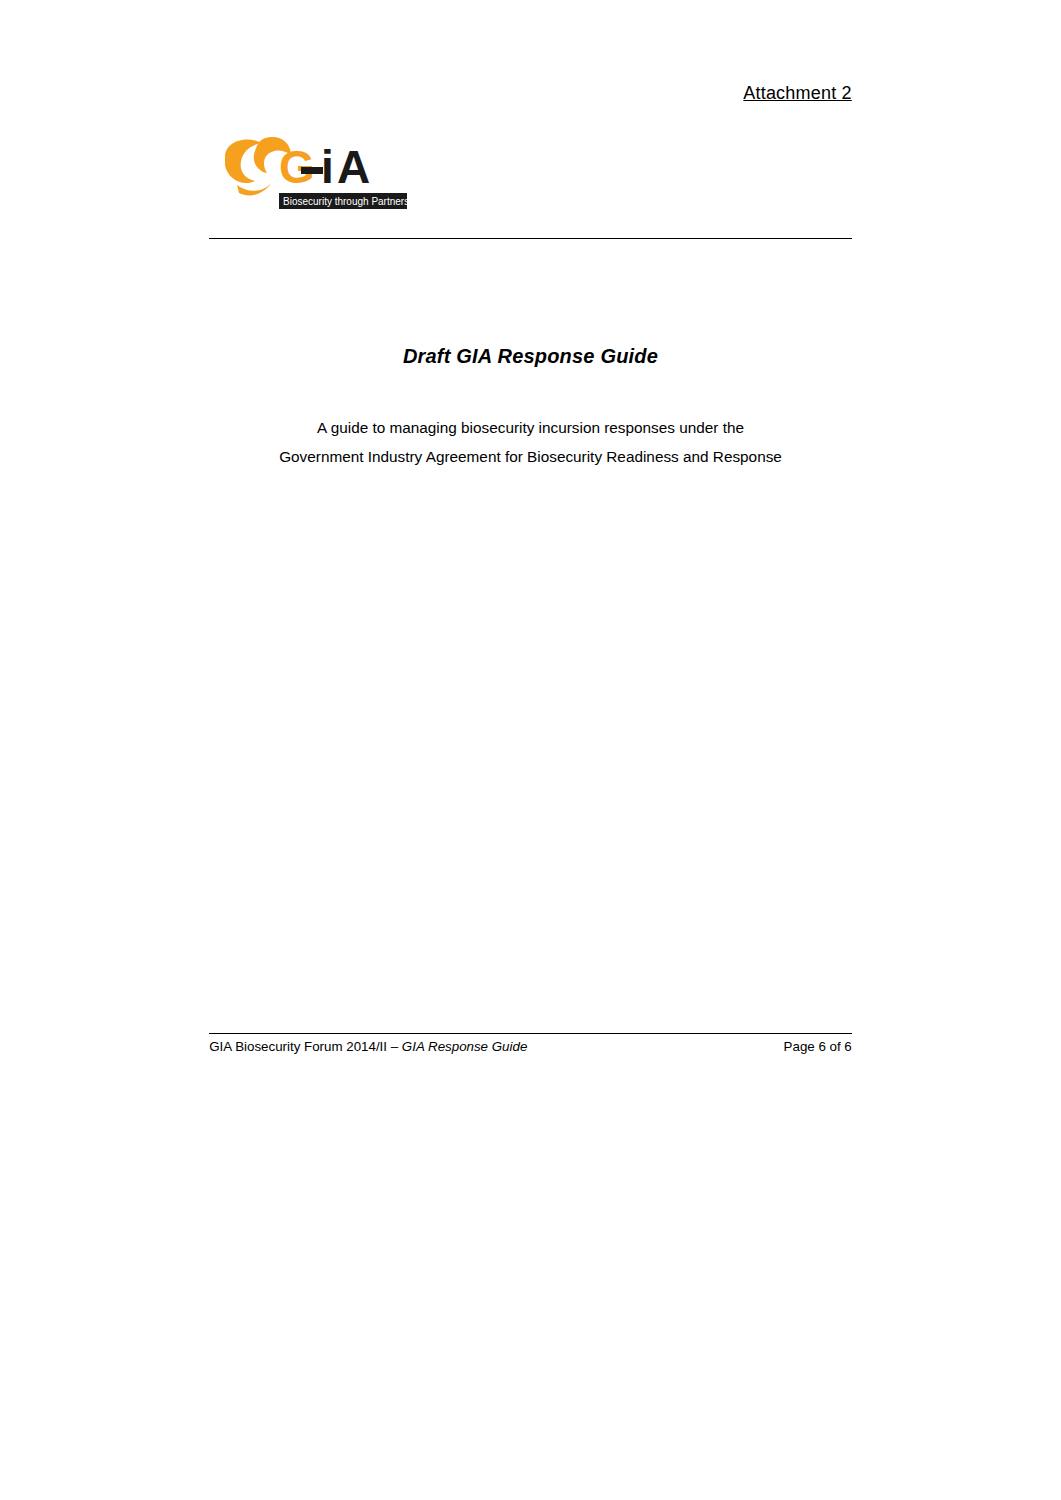Attachment 2
G i A Biosecurity through Partnership
Draft GIA Response Guide
A guide to managing biosecurity incursion responses under the
Government Industry Agreement for Biosecurity Readiness and Response
GIA Biosecurity Forum 2014/II – GIA Response Guide
Page 6 of 6